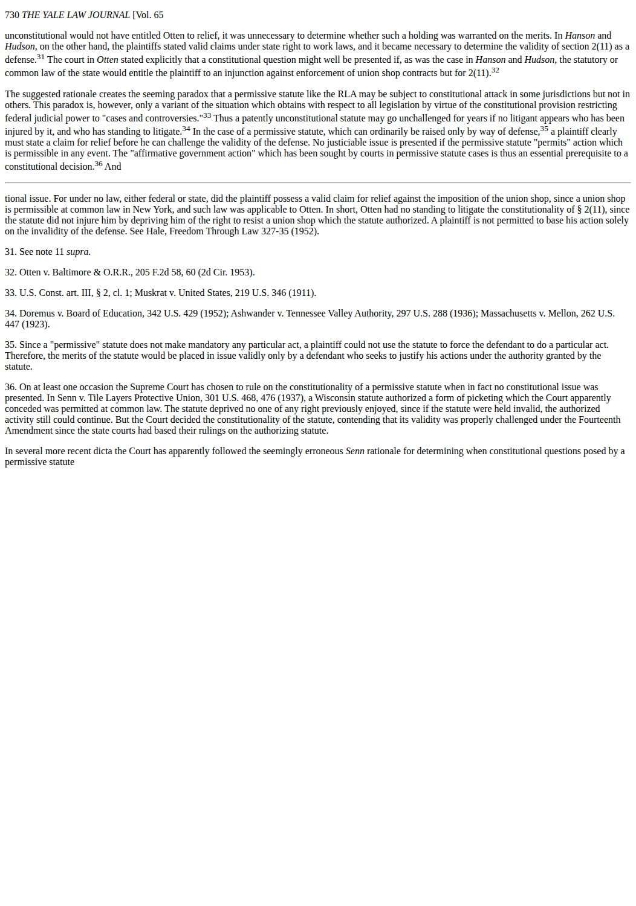730 THE YALE LAW JOURNAL [Vol. 65
unconstitutional would not have entitled Otten to relief, it was unnecessary to determine whether such a holding was warranted on the merits. In Hanson and Hudson, on the other hand, the plaintiffs stated valid claims under state right to work laws, and it became necessary to determine the validity of section 2(11) as a defense.31 The court in Otten stated explicitly that a constitutional question might well be presented if, as was the case in Hanson and Hudson, the statutory or common law of the state would entitle the plaintiff to an injunction against enforcement of union shop contracts but for 2(11).32
The suggested rationale creates the seeming paradox that a permissive statute like the RLA may be subject to constitutional attack in some jurisdictions but not in others. This paradox is, however, only a variant of the situation which obtains with respect to all legislation by virtue of the constitutional provision restricting federal judicial power to "cases and controversies."33 Thus a patently unconstitutional statute may go unchallenged for years if no litigant appears who has been injured by it, and who has standing to litigate.34 In the case of a permissive statute, which can ordinarily be raised only by way of defense,35 a plaintiff clearly must state a claim for relief before he can challenge the validity of the defense. No justiciable issue is presented if the permissive statute "permits" action which is permissible in any event. The "affirmative government action" which has been sought by courts in permissive statute cases is thus an essential prerequisite to a constitutional decision.36 And
tional issue. For under no law, either federal or state, did the plaintiff possess a valid claim for relief against the imposition of the union shop, since a union shop is permissible at common law in New York, and such law was applicable to Otten. In short, Otten had no standing to litigate the constitutionality of § 2(11), since the statute did not injure him by depriving him of the right to resist a union shop which the statute authorized. A plaintiff is not permitted to base his action solely on the invalidity of the defense. See Hale, Freedom Through Law 327-35 (1952).
31. See note 11 supra.
32. Otten v. Baltimore & O.R.R., 205 F.2d 58, 60 (2d Cir. 1953).
33. U.S. Const. art. III, § 2, cl. 1; Muskrat v. United States, 219 U.S. 346 (1911).
34. Doremus v. Board of Education, 342 U.S. 429 (1952); Ashwander v. Tennessee Valley Authority, 297 U.S. 288 (1936); Massachusetts v. Mellon, 262 U.S. 447 (1923).
35. Since a "permissive" statute does not make mandatory any particular act, a plaintiff could not use the statute to force the defendant to do a particular act. Therefore, the merits of the statute would be placed in issue validly only by a defendant who seeks to justify his actions under the authority granted by the statute.
36. On at least one occasion the Supreme Court has chosen to rule on the constitutionality of a permissive statute when in fact no constitutional issue was presented. In Senn v. Tile Layers Protective Union, 301 U.S. 468, 476 (1937), a Wisconsin statute authorized a form of picketing which the Court apparently conceded was permitted at common law. The statute deprived no one of any right previously enjoyed, since if the statute were held invalid, the authorized activity still could continue. But the Court decided the constitutionality of the statute, contending that its validity was properly challenged under the Fourteenth Amendment since the state courts had based their rulings on the authorizing statute.
In several more recent dicta the Court has apparently followed the seemingly erroneous Senn rationale for determining when constitutional questions posed by a permissive statute